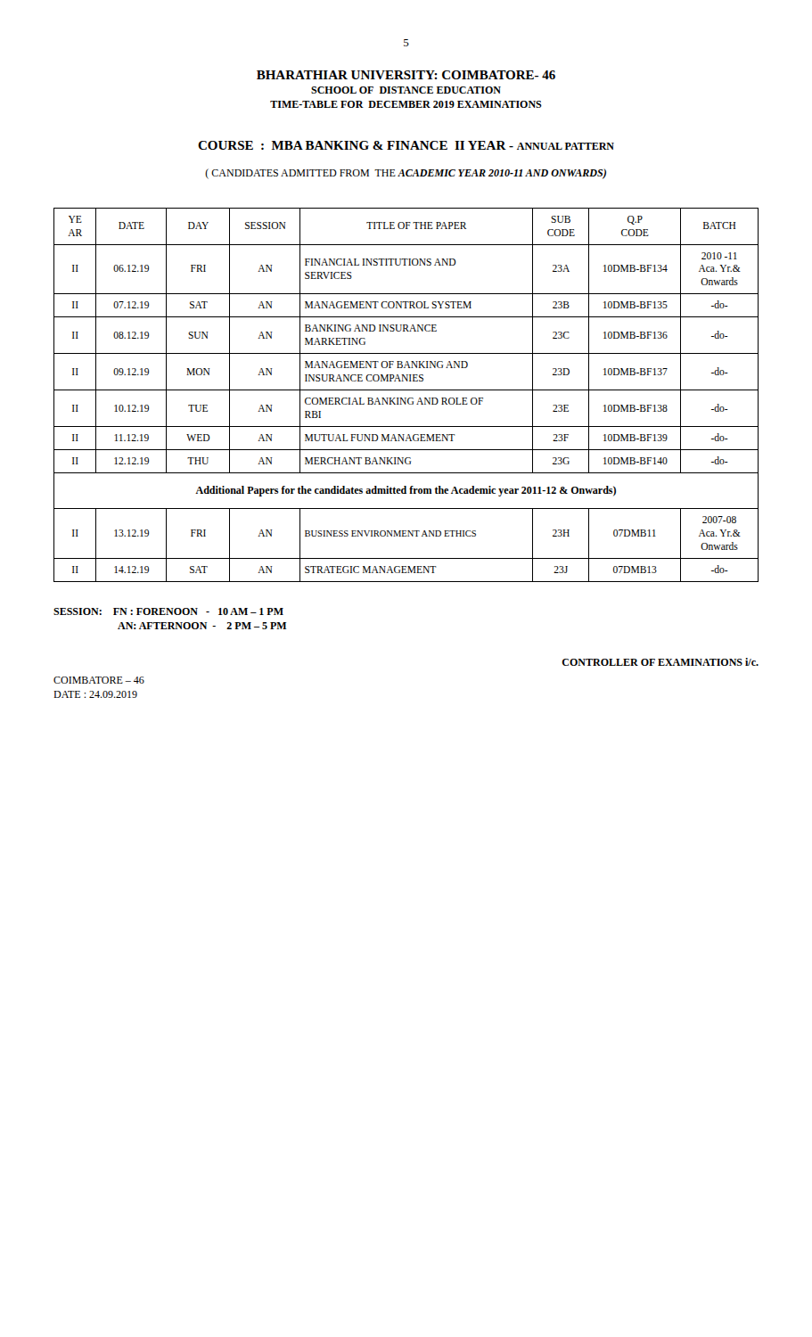5
BHARATHIAR UNIVERSITY: COIMBATORE- 46
SCHOOL OF DISTANCE EDUCATION
TIME-TABLE FOR DECEMBER 2019 EXAMINATIONS
COURSE : MBA BANKING & FINANCE II YEAR - ANNUAL PATTERN
( CANDIDATES ADMITTED FROM THE ACADEMIC YEAR 2010-11 AND ONWARDS)
| YE AR | DATE | DAY | SESSION | TITLE OF THE PAPER | SUB CODE | Q.P CODE | BATCH |
| --- | --- | --- | --- | --- | --- | --- | --- |
| II | 06.12.19 | FRI | AN | FINANCIAL INSTITUTIONS AND SERVICES | 23A | 10DMB-BF134 | 2010 -11 Aca. Yr.& Onwards |
| II | 07.12.19 | SAT | AN | MANAGEMENT CONTROL SYSTEM | 23B | 10DMB-BF135 | -do- |
| II | 08.12.19 | SUN | AN | BANKING AND INSURANCE MARKETING | 23C | 10DMB-BF136 | -do- |
| II | 09.12.19 | MON | AN | MANAGEMENT OF BANKING AND INSURANCE COMPANIES | 23D | 10DMB-BF137 | -do- |
| II | 10.12.19 | TUE | AN | COMERCIAL BANKING AND ROLE OF RBI | 23E | 10DMB-BF138 | -do- |
| II | 11.12.19 | WED | AN | MUTUAL FUND MANAGEMENT | 23F | 10DMB-BF139 | -do- |
| II | 12.12.19 | THU | AN | MERCHANT BANKING | 23G | 10DMB-BF140 | -do- |
| Additional Papers for the candidates admitted from the Academic year 2011-12 & Onwards) |
| II | 13.12.19 | FRI | AN | BUSINESS ENVIRONMENT AND ETHICS | 23H | 07DMB11 | 2007-08 Aca. Yr.& Onwards |
| II | 14.12.19 | SAT | AN | STRATEGIC MANAGEMENT | 23J | 07DMB13 | -do- |
SESSION: FN : FORENOON - 10 AM – 1 PM
AN: AFTERNOON - 2 PM – 5 PM
CONTROLLER OF EXAMINATIONS i/c.
COIMBATORE – 46
DATE : 24.09.2019